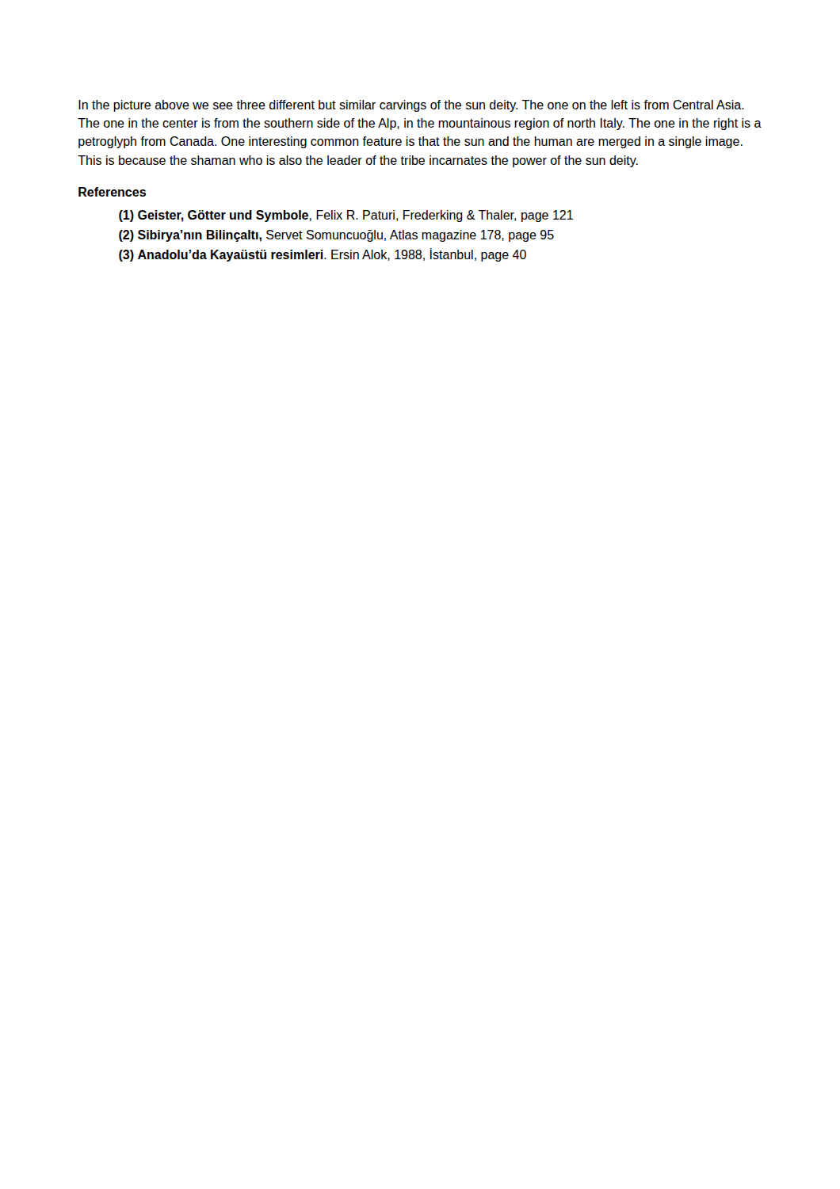In the picture above we see three different but similar carvings of the sun deity. The one on the left is from Central Asia. The one in the center is from the southern side of the Alp, in the mountainous region of north Italy. The one in the right is a petroglyph from Canada. One interesting common feature is that the sun and the human are merged in a single image. This is because the shaman who is also the leader of the tribe incarnates the power of the sun deity.
References
(1) Geister, Götter und Symbole, Felix R. Paturi, Frederking & Thaler, page 121
(2) Sibirya’nın Bilinçaltı, Servet Somuncuoğlu, Atlas magazine 178, page 95
(3) Anadolu’da Kayaüstü resimleri. Ersin Alok, 1988, İstanbul, page 40